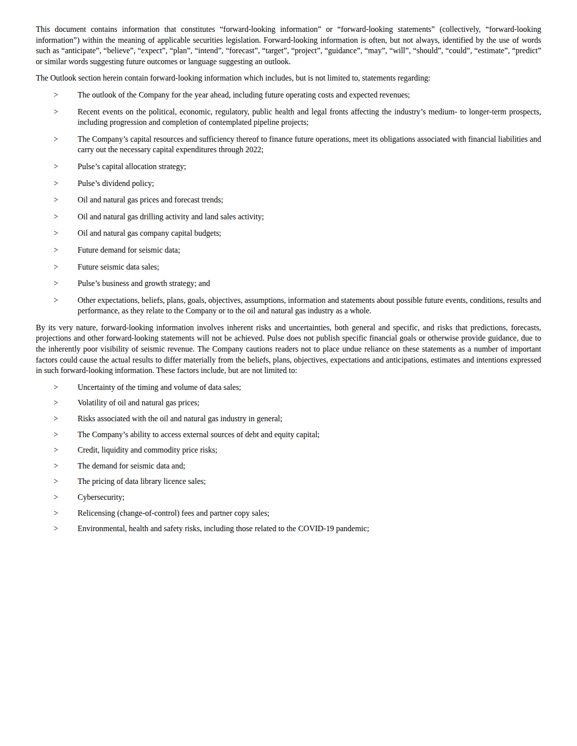This document contains information that constitutes “forward-looking information” or “forward-looking statements” (collectively, “forward-looking information”) within the meaning of applicable securities legislation. Forward-looking information is often, but not always, identified by the use of words such as “anticipate”, “believe”, “expect”, “plan”, “intend”, “forecast”, “target”, “project”, “guidance”, “may”, “will”, “should”, “could”, “estimate”, “predict” or similar words suggesting future outcomes or language suggesting an outlook.
The Outlook section herein contain forward-looking information which includes, but is not limited to, statements regarding:
The outlook of the Company for the year ahead, including future operating costs and expected revenues;
Recent events on the political, economic, regulatory, public health and legal fronts affecting the industry’s medium- to longer-term prospects, including progression and completion of contemplated pipeline projects;
The Company’s capital resources and sufficiency thereof to finance future operations, meet its obligations associated with financial liabilities and carry out the necessary capital expenditures through 2022;
Pulse’s capital allocation strategy;
Pulse’s dividend policy;
Oil and natural gas prices and forecast trends;
Oil and natural gas drilling activity and land sales activity;
Oil and natural gas company capital budgets;
Future demand for seismic data;
Future seismic data sales;
Pulse’s business and growth strategy; and
Other expectations, beliefs, plans, goals, objectives, assumptions, information and statements about possible future events, conditions, results and performance, as they relate to the Company or to the oil and natural gas industry as a whole.
By its very nature, forward-looking information involves inherent risks and uncertainties, both general and specific, and risks that predictions, forecasts, projections and other forward-looking statements will not be achieved. Pulse does not publish specific financial goals or otherwise provide guidance, due to the inherently poor visibility of seismic revenue. The Company cautions readers not to place undue reliance on these statements as a number of important factors could cause the actual results to differ materially from the beliefs, plans, objectives, expectations and anticipations, estimates and intentions expressed in such forward-looking information. These factors include, but are not limited to:
Uncertainty of the timing and volume of data sales;
Volatility of oil and natural gas prices;
Risks associated with the oil and natural gas industry in general;
The Company’s ability to access external sources of debt and equity capital;
Credit, liquidity and commodity price risks;
The demand for seismic data and;
The pricing of data library licence sales;
Cybersecurity;
Relicensing (change-of-control) fees and partner copy sales;
Environmental, health and safety risks, including those related to the COVID-19 pandemic;